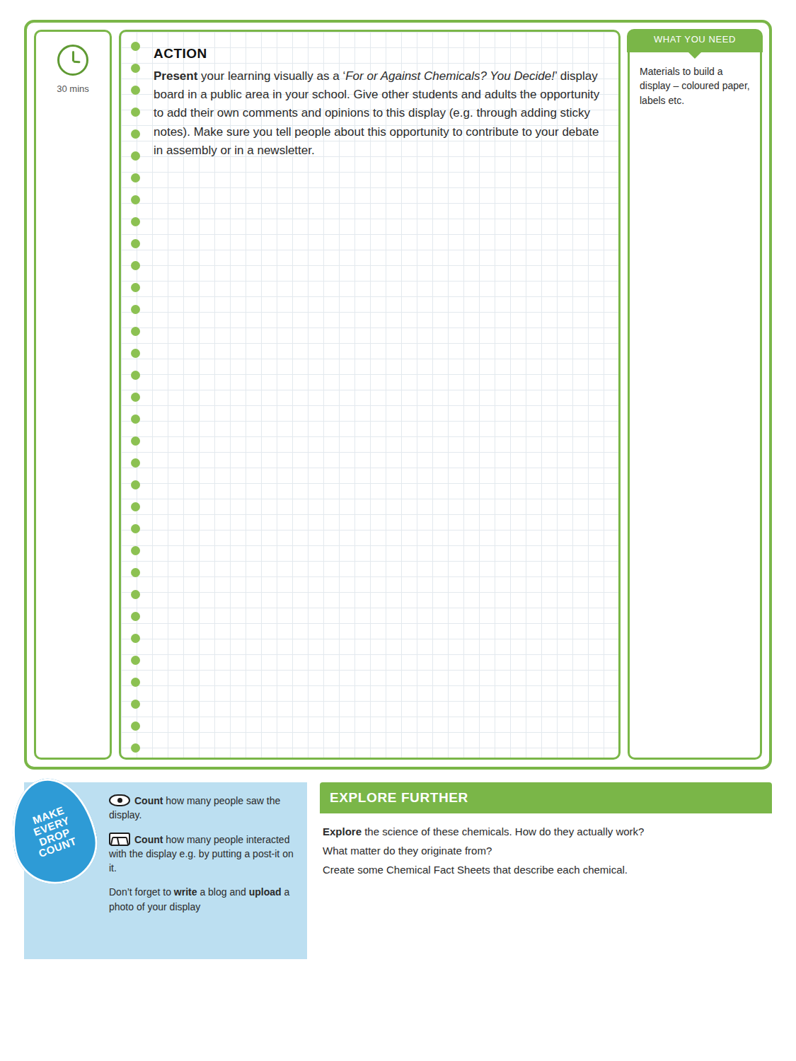30 mins
Action
Present your learning visually as a ‘For or Against Chemicals? You Decide!’ display board in a public area in your school. Give other students and adults the opportunity to add their own comments and opinions to this display (e.g. through adding sticky notes). Make sure you tell people about this opportunity to contribute to your debate in assembly or in a newsletter.
What you need
Materials to build a display – coloured paper, labels etc.
MAKE EVERY DROP COUNT
Count how many people saw the display.
Count how many people interacted with the display e.g. by putting a post-it on it.
Don’t forget to write a blog and upload a photo of your display
Explore Further
Explore the science of these chemicals. How do they actually work?
What matter do they originate from?
Create some Chemical Fact Sheets that describe each chemical.